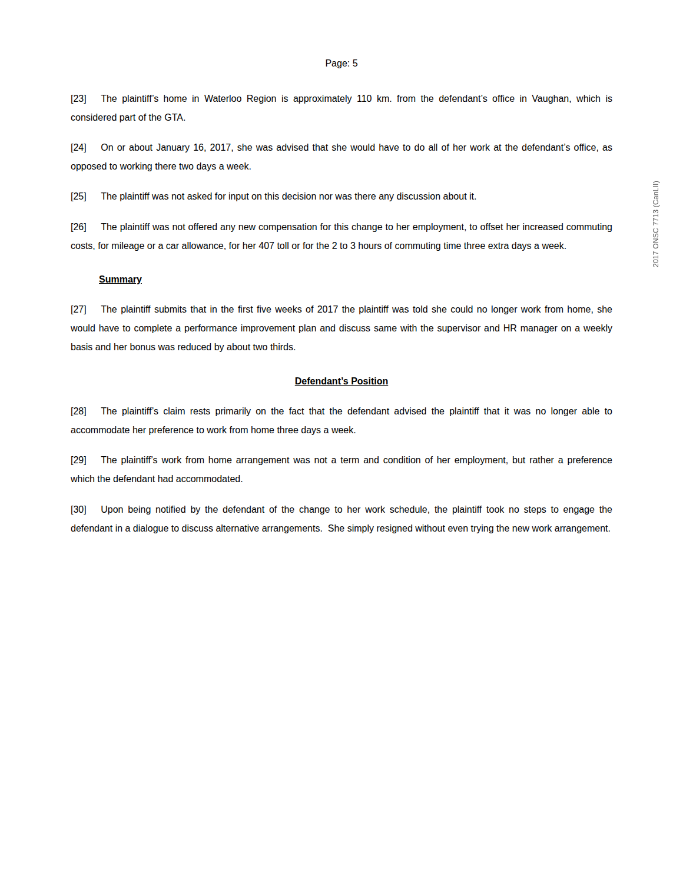Page: 5
2017 ONSC 7713 (CanLII)
[23] The plaintiff’s home in Waterloo Region is approximately 110 km. from the defendant’s office in Vaughan, which is considered part of the GTA.
[24] On or about January 16, 2017, she was advised that she would have to do all of her work at the defendant’s office, as opposed to working there two days a week.
[25] The plaintiff was not asked for input on this decision nor was there any discussion about it.
[26] The plaintiff was not offered any new compensation for this change to her employment, to offset her increased commuting costs, for mileage or a car allowance, for her 407 toll or for the 2 to 3 hours of commuting time three extra days a week.
Summary
[27] The plaintiff submits that in the first five weeks of 2017 the plaintiff was told she could no longer work from home, she would have to complete a performance improvement plan and discuss same with the supervisor and HR manager on a weekly basis and her bonus was reduced by about two thirds.
Defendant’s Position
[28] The plaintiff’s claim rests primarily on the fact that the defendant advised the plaintiff that it was no longer able to accommodate her preference to work from home three days a week.
[29] The plaintiff’s work from home arrangement was not a term and condition of her employment, but rather a preference which the defendant had accommodated.
[30] Upon being notified by the defendant of the change to her work schedule, the plaintiff took no steps to engage the defendant in a dialogue to discuss alternative arrangements. She simply resigned without even trying the new work arrangement.